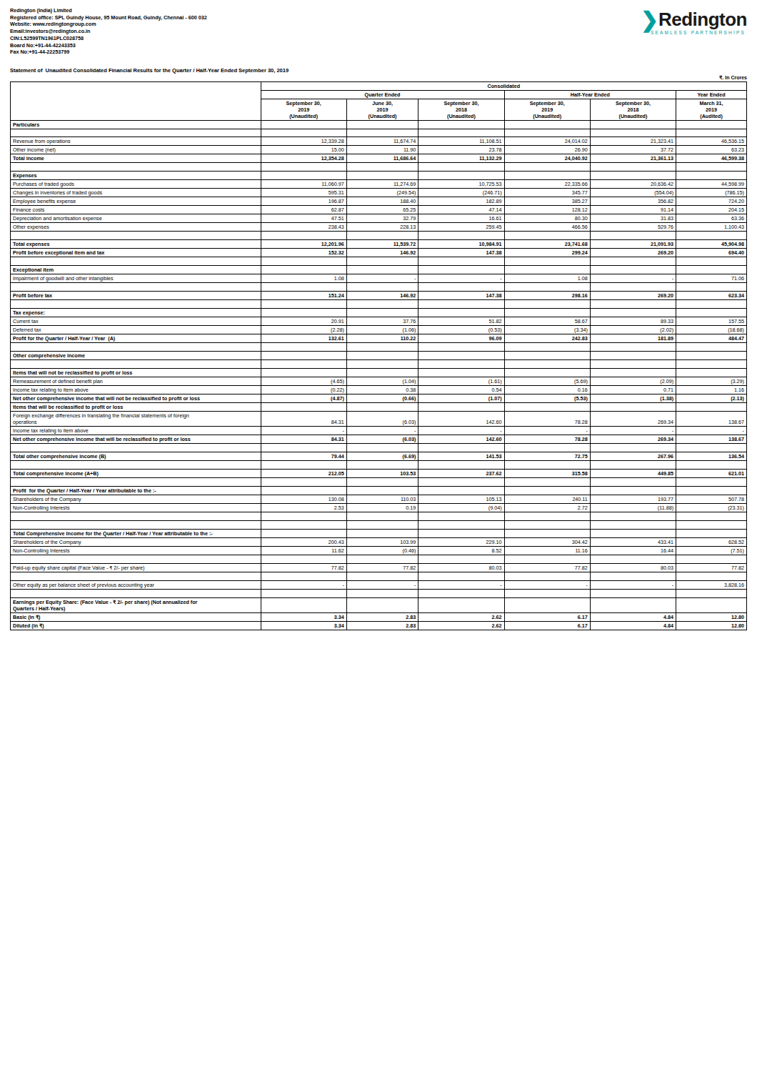Redington (India) Limited
Registered office: SPL Guindy House, 95 Mount Road, Guindy, Chennai - 600 032
Website: www.redingtongroup.com
Email:investors@redington.co.in
CIN:L52599TN1961PLC028758
Board No:+91-44-42243353
Fax No:+91-44-22253799
❯Redington
SEAMLESS PARTNERSHIPS
Statement of Unaudited Consolidated Financial Results for the Quarter / Half-Year Ended September 30, 2019
₹. In Crores
| | Consolidated |
| --- | --- |
| Quarter Ended | Half-Year Ended | Year Ended |
| September 30, 2019 (Unaudited) | June 30, 2019 (Unaudited) | September 30, 2018 (Unaudited) | September 30, 2019 (Unaudited) | September 30, 2018 (Unaudited) | March 31, 2019 (Audited) |
| Particulars | | | | | | |
| Revenue from operations | 12,339.28 | 11,674.74 | 11,108.51 | 24,014.02 | 21,323.41 | 46,536.15 |
| Other income (net) | 15.00 | 11.90 | 23.78 | 26.90 | 37.72 | 63.23 |
| Total income | 12,354.28 | 11,686.64 | 11,132.29 | 24,040.92 | 21,361.13 | 46,599.38 |
| Expenses | | | | | | |
| Purchases of traded goods | 11,060.97 | 11,274.69 | 10,725.53 | 22,335.66 | 20,636.42 | 44,598.99 |
| Changes in inventories of traded goods | 595.31 | (249.54) | (246.71) | 345.77 | (554.04) | (786.15) |
| Employee benefits expense | 196.87 | 188.40 | 182.89 | 385.27 | 356.82 | 724.20 |
| Finance costs | 62.87 | 65.25 | 47.14 | 128.12 | 91.14 | 204.15 |
| Depreciation and amortisation expense | 47.51 | 32.79 | 16.61 | 80.30 | 31.83 | 63.36 |
| Other expenses | 238.43 | 228.13 | 259.45 | 466.56 | 529.76 | 1,100.43 |
| Total expenses | 12,201.96 | 11,539.72 | 10,984.91 | 23,741.68 | 21,091.93 | 45,904.98 |
| Profit before exceptional item and tax | 152.32 | 146.92 | 147.38 | 299.24 | 269.20 | 694.40 |
| Exceptional item | | | | | | |
| Impairment of goodwill and other intangibles | 1.08 | - | - | 1.08 | - | 71.06 |
| Profit before tax | 151.24 | 146.92 | 147.38 | 298.16 | 269.20 | 623.34 |
| Tax expense: | | | | | | |
| Current tax | 20.91 | 37.76 | 51.82 | 58.67 | 89.33 | 157.55 |
| Deferred tax | (2.28) | (1.06) | (0.53) | (3.34) | (2.02) | (18.68) |
| Profit for the Quarter / Half-Year / Year (A) | 132.61 | 110.22 | 96.09 | 242.83 | 181.89 | 484.47 |
| Other comprehensive income | | | | | | |
| Items that will not be reclassified to profit or loss | | | | | | |
| Remeasurement of defined benefit plan | (4.65) | (1.04) | (1.61) | (5.69) | (2.09) | (3.29) |
| Income tax relating to item above | (0.22) | 0.38 | 0.54 | 0.16 | 0.71 | 1.16 |
| Net other comprehensive income that will not be reclassified to profit or loss | (4.87) | (0.66) | (1.07) | (5.53) | (1.38) | (2.13) |
| Items that will be reclassified to profit or loss | | | | | | |
| Foreign exchange differences in translating the financial statements of foreign operations | 84.31 | (6.03) | 142.60 | 78.28 | 269.34 | 138.67 |
| Income tax relating to item above | - | - | - | - | - | - |
| Net other comprehensive income that will be reclassified to profit or loss | 84.31 | (6.03) | 142.60 | 78.28 | 269.34 | 138.67 |
| Total other comprehensive income (B) | 79.44 | (6.69) | 141.53 | 72.75 | 267.96 | 136.54 |
| Total comprehensive income (A+B) | 212.05 | 103.53 | 237.62 | 315.58 | 449.85 | 621.01 |
| Profit for the Quarter / Half-Year / Year attributable to the :- | | | | | | |
| Shareholders of the Company | 130.08 | 110.03 | 105.13 | 240.11 | 193.77 | 507.78 |
| Non-Controlling Interests | 2.53 | 0.19 | (9.04) | 2.72 | (11.88) | (23.31) |
| Total Comprehensive Income for the Quarter / Half-Year / Year attributable to the :- | | | | | | |
| Shareholders of the Company | 200.43 | 103.99 | 229.10 | 304.42 | 433.41 | 628.52 |
| Non-Controlling Interests | 11.62 | (0.46) | 8.52 | 11.16 | 16.44 | (7.51) |
| Paid-up equity share capital (Face Value - ₹ 2/- per share) | 77.82 | 77.82 | 80.03 | 77.82 | 80.03 | 77.82 |
| Other equity as per balance sheet of previous accounting year | - | - | - | - | - | 3,828.16 |
| Earnings per Equity Share: (Face Value - ₹ 2/- per share) (Not annualized for Quarters / Half-Years) | | | | | | |
| Basic (in ₹) | 3.34 | 2.83 | 2.62 | 6.17 | 4.84 | 12.80 |
| Diluted (in ₹) | 3.34 | 2.83 | 2.62 | 6.17 | 4.84 | 12.80 |